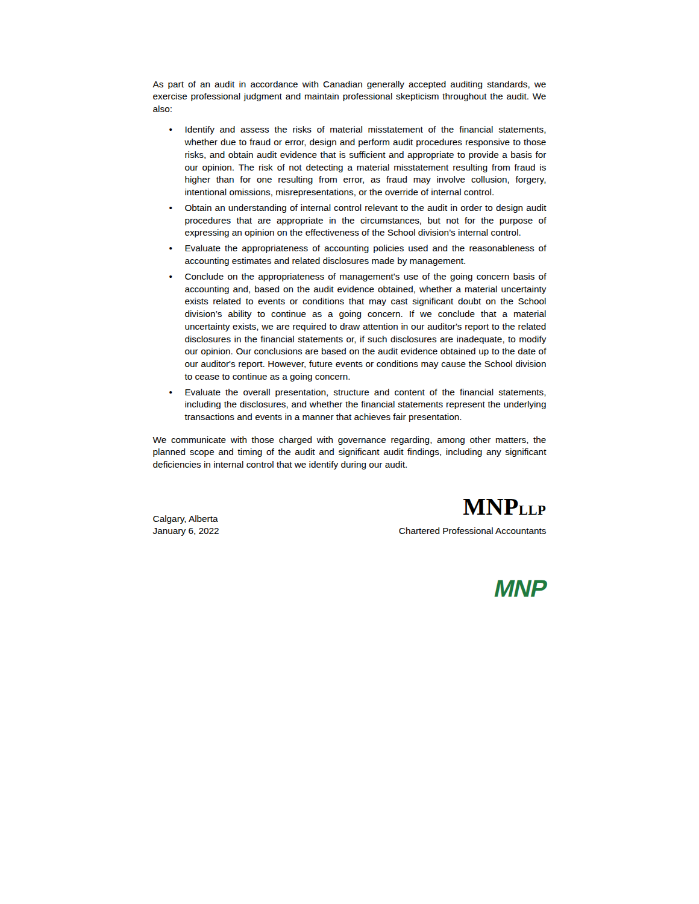As part of an audit in accordance with Canadian generally accepted auditing standards, we exercise professional judgment and maintain professional skepticism throughout the audit. We also:
Identify and assess the risks of material misstatement of the financial statements, whether due to fraud or error, design and perform audit procedures responsive to those risks, and obtain audit evidence that is sufficient and appropriate to provide a basis for our opinion. The risk of not detecting a material misstatement resulting from fraud is higher than for one resulting from error, as fraud may involve collusion, forgery, intentional omissions, misrepresentations, or the override of internal control.
Obtain an understanding of internal control relevant to the audit in order to design audit procedures that are appropriate in the circumstances, but not for the purpose of expressing an opinion on the effectiveness of the School division’s internal control.
Evaluate the appropriateness of accounting policies used and the reasonableness of accounting estimates and related disclosures made by management.
Conclude on the appropriateness of management's use of the going concern basis of accounting and, based on the audit evidence obtained, whether a material uncertainty exists related to events or conditions that may cast significant doubt on the School division’s ability to continue as a going concern. If we conclude that a material uncertainty exists, we are required to draw attention in our auditor's report to the related disclosures in the financial statements or, if such disclosures are inadequate, to modify our opinion. Our conclusions are based on the audit evidence obtained up to the date of our auditor's report. However, future events or conditions may cause the School division to cease to continue as a going concern.
Evaluate the overall presentation, structure and content of the financial statements, including the disclosures, and whether the financial statements represent the underlying transactions and events in a manner that achieves fair presentation.
We communicate with those charged with governance regarding, among other matters, the planned scope and timing of the audit and significant audit findings, including any significant deficiencies in internal control that we identify during our audit.
Calgary, Alberta
January 6, 2022
MNPLLP
Chartered Professional Accountants
MNP